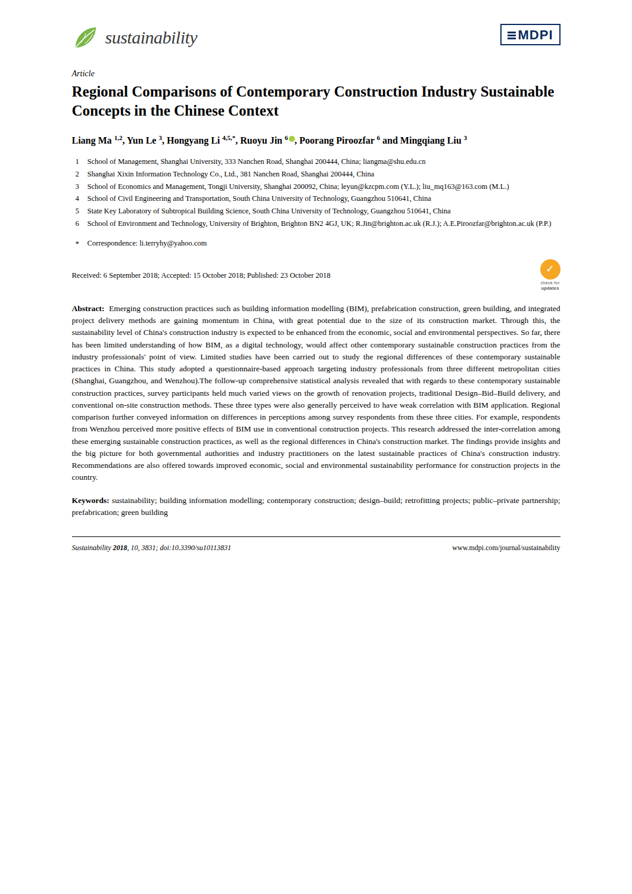sustainability
MDPI
Article
Regional Comparisons of Contemporary Construction Industry Sustainable Concepts in the Chinese Context
Liang Ma 1,2, Yun Le 3, Hongyang Li 4,5,*, Ruoyu Jin 6 , Poorang Piroozfar 6 and Mingqiang Liu 3
School of Management, Shanghai University, 333 Nanchen Road, Shanghai 200444, China; liangma@shu.edu.cn
Shanghai Xixin Information Technology Co., Ltd., 381 Nanchen Road, Shanghai 200444, China
School of Economics and Management, Tongji University, Shanghai 200092, China; leyun@kzcpm.com (Y.L.); liu_mq163@163.com (M.L.)
School of Civil Engineering and Transportation, South China University of Technology, Guangzhou 510641, China
State Key Laboratory of Subtropical Building Science, South China University of Technology, Guangzhou 510641, China
School of Environment and Technology, University of Brighton, Brighton BN2 4GJ, UK; R.Jin@brighton.ac.uk (R.J.); A.E.Piroozfar@brighton.ac.uk (P.P.)
Correspondence: li.terryhy@yahoo.com
Received: 6 September 2018; Accepted: 15 October 2018; Published: 23 October 2018
✓
check for
updates
Abstract: Emerging construction practices such as building information modelling (BIM), prefabrication construction, green building, and integrated project delivery methods are gaining momentum in China, with great potential due to the size of its construction market. Through this, the sustainability level of China's construction industry is expected to be enhanced from the economic, social and environmental perspectives. So far, there has been limited understanding of how BIM, as a digital technology, would affect other contemporary sustainable construction practices from the industry professionals' point of view. Limited studies have been carried out to study the regional differences of these contemporary sustainable practices in China. This study adopted a questionnaire-based approach targeting industry professionals from three different metropolitan cities (Shanghai, Guangzhou, and Wenzhou).The follow-up comprehensive statistical analysis revealed that with regards to these contemporary sustainable construction practices, survey participants held much varied views on the growth of renovation projects, traditional Design–Bid–Build delivery, and conventional on-site construction methods. These three types were also generally perceived to have weak correlation with BIM application. Regional comparison further conveyed information on differences in perceptions among survey respondents from these three cities. For example, respondents from Wenzhou perceived more positive effects of BIM use in conventional construction projects. This research addressed the inter-correlation among these emerging sustainable construction practices, as well as the regional differences in China's construction market. The findings provide insights and the big picture for both governmental authorities and industry practitioners on the latest sustainable practices of China's construction industry. Recommendations are also offered towards improved economic, social and environmental sustainability performance for construction projects in the country.
Keywords: sustainability; building information modelling; contemporary construction; design–build; retrofitting projects; public–private partnership; prefabrication; green building
Sustainability 2018, 10, 3831; doi:10.3390/su10113831
www.mdpi.com/journal/sustainability